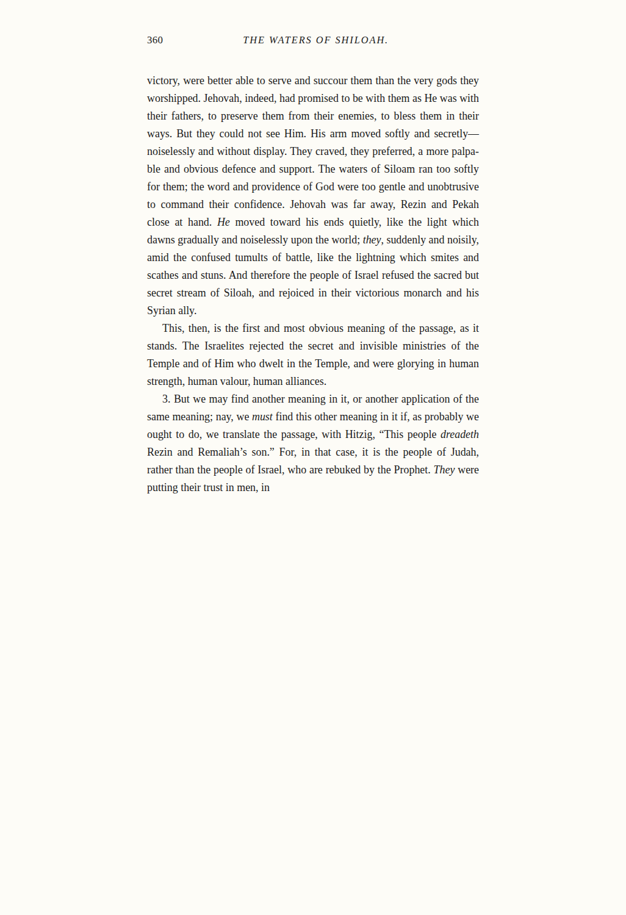360 The Waters of Shiloah.
victory, were better able to serve and succour them than the very gods they worshipped. Jehovah, indeed, had promised to be with them as He was with their fathers, to preserve them from their enemies, to bless them in their ways. But they could not see Him. His arm moved softly and secretly—noiselessly and without display. They craved, they preferred, a more palpable and obvious defence and support. The waters of Siloam ran too softly for them; the word and providence of God were too gentle and unobtrusive to command their confidence. Jehovah was far away, Rezin and Pekah close at hand. He moved toward his ends quietly, like the light which dawns gradually and noiselessly upon the world; they, suddenly and noisily, amid the confused tumults of battle, like the lightning which smites and scathes and stuns. And therefore the people of Israel refused the sacred but secret stream of Siloah, and rejoiced in their victorious monarch and his Syrian ally.
This, then, is the first and most obvious meaning of the passage, as it stands. The Israelites rejected the secret and invisible ministries of the Temple and of Him who dwelt in the Temple, and were glorying in human strength, human valour, human alliances.
3. But we may find another meaning in it, or another application of the same meaning; nay, we must find this other meaning in it if, as probably we ought to do, we translate the passage, with Hitzig, “This people dreadeth Rezin and Remaliah’s son.” For, in that case, it is the people of Judah, rather than the people of Israel, who are rebuked by the Prophet. They were putting their trust in men, in